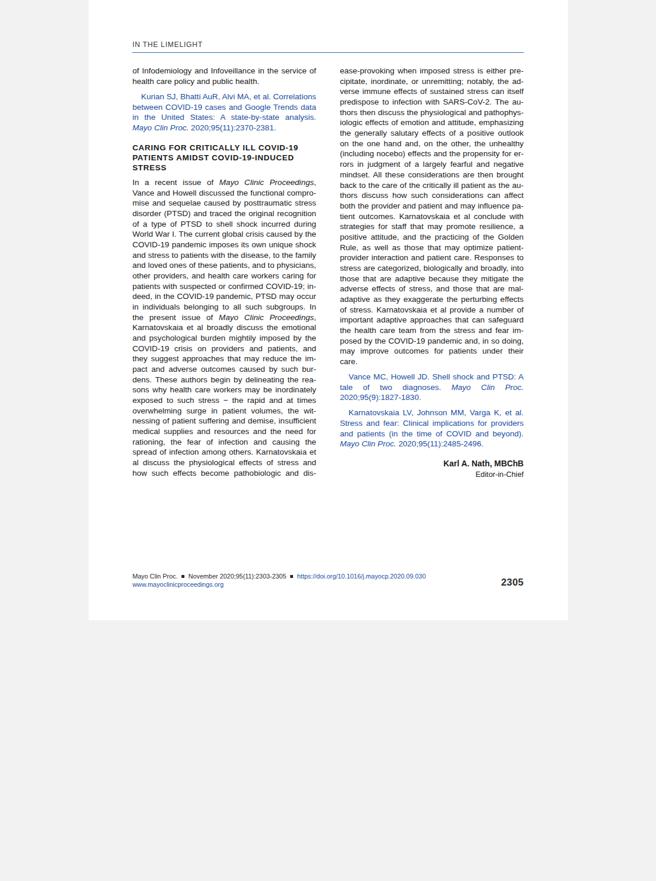In the Limelight
of Infodemiology and Infoveillance in the service of health care policy and public health.
Kurian SJ, Bhatti AuR, Alvi MA, et al. Correlations between COVID-19 cases and Google Trends data in the United States: A state-by-state analysis. Mayo Clin Proc. 2020;95(11):2370-2381.
Caring for Critically Ill COVID-19 Patients Amidst COVID-19-Induced Stress
In a recent issue of Mayo Clinic Proceedings, Vance and Howell discussed the functional compromise and sequelae caused by posttraumatic stress disorder (PTSD) and traced the original recognition of a type of PTSD to shell shock incurred during World War I. The current global crisis caused by the COVID-19 pandemic imposes its own unique shock and stress to patients with the disease, to the family and loved ones of these patients, and to physicians, other providers, and health care workers caring for patients with suspected or confirmed COVID-19; indeed, in the COVID-19 pandemic, PTSD may occur in individuals belonging to all such subgroups. In the present issue of Mayo Clinic Proceedings, Karnatovskaia et al broadly discuss the emotional and psychological burden mightily imposed by the COVID-19 crisis on providers and patients, and they suggest approaches that may reduce the impact and adverse outcomes caused by such burdens. These authors begin by delineating the reasons why health care workers may be inordinately exposed to such stress − the rapid and at times overwhelming surge in patient volumes, the witnessing of patient suffering and demise, insufficient medical supplies and resources and the need for rationing, the fear of infection and causing the spread of infection among others. Karnatovskaia et al discuss the physiological effects of stress and how such effects become pathobiologic and disease-provoking when imposed stress is either precipitate, inordinate, or unremitting; notably, the adverse immune effects of sustained stress can itself predispose to infection with SARS-CoV-2. The authors then discuss the physiological and pathophysiologic effects of emotion and attitude, emphasizing the generally salutary effects of a positive outlook on the one hand and, on the other, the unhealthy (including nocebo) effects and the propensity for errors in judgment of a largely fearful and negative mindset. All these considerations are then brought back to the care of the critically ill patient as the authors discuss how such considerations can affect both the provider and patient and may influence patient outcomes. Karnatovskaia et al conclude with strategies for staff that may promote resilience, a positive attitude, and the practicing of the Golden Rule, as well as those that may optimize patient-provider interaction and patient care. Responses to stress are categorized, biologically and broadly, into those that are adaptive because they mitigate the adverse effects of stress, and those that are maladaptive as they exaggerate the perturbing effects of stress. Karnatovskaia et al provide a number of important adaptive approaches that can safeguard the health care team from the stress and fear imposed by the COVID-19 pandemic and, in so doing, may improve outcomes for patients under their care.
Vance MC, Howell JD. Shell shock and PTSD: A tale of two diagnoses. Mayo Clin Proc. 2020;95(9):1827-1830.
Karnatovskaia LV, Johnson MM, Varga K, et al. Stress and fear: Clinical implications for providers and patients (in the time of COVID and beyond). Mayo Clin Proc. 2020;95(11):2485-2496.
Karl A. Nath, MBChB
Editor-in-Chief
Mayo Clin Proc. November 2020;95(11):2303-2305 https://doi.org/10.1016/j.mayocp.2020.09.030
www.mayoclinicproceedings.org
2305